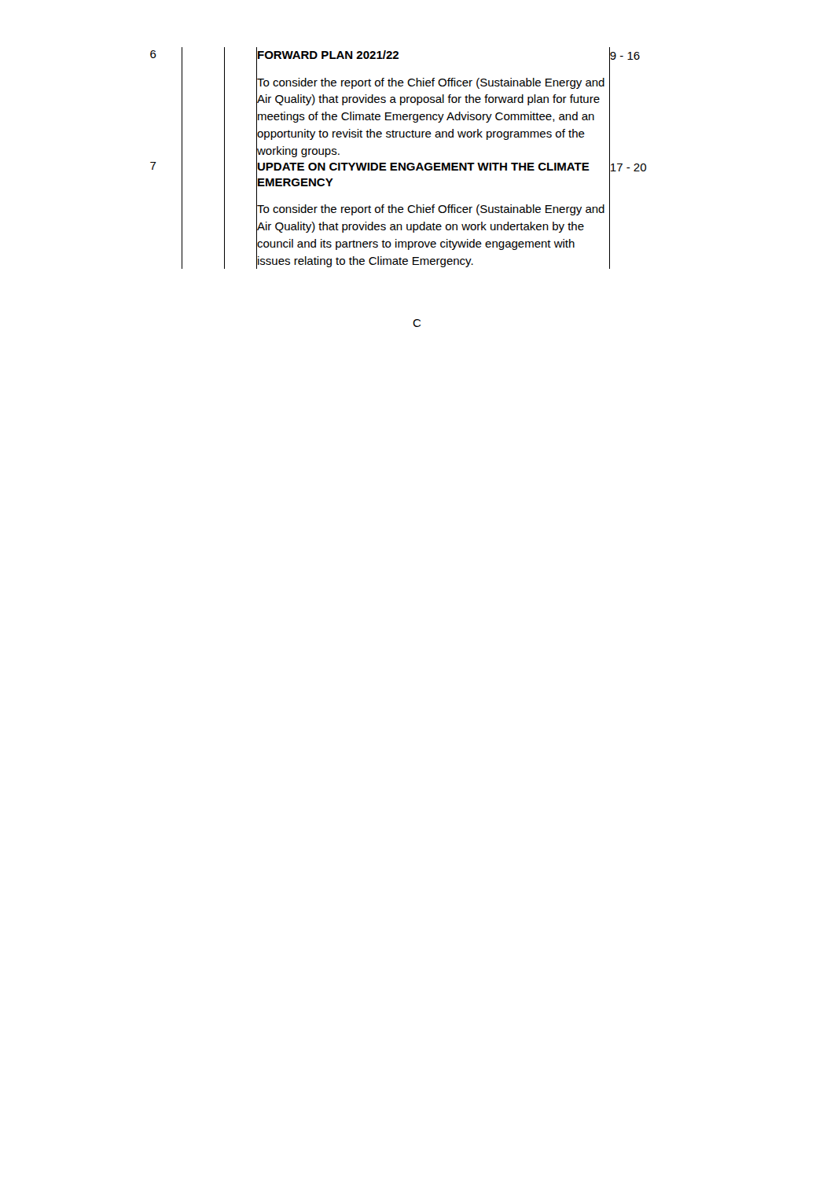| 6 | | | Forward Plan 2021/22 To consider the report of the Chief Officer (Sustainable Energy and Air Quality) that provides a proposal for the forward plan for future meetings of the Climate Emergency Advisory Committee, and an opportunity to revisit the structure and work programmes of the working groups. | 9 - 16 |
| 7 | | | Update on Citywide Engagement with the Climate Emergency To consider the report of the Chief Officer (Sustainable Energy and Air Quality) that provides an update on work undertaken by the council and its partners to improve citywide engagement with issues relating to the Climate Emergency. | 17 - 20 |
C